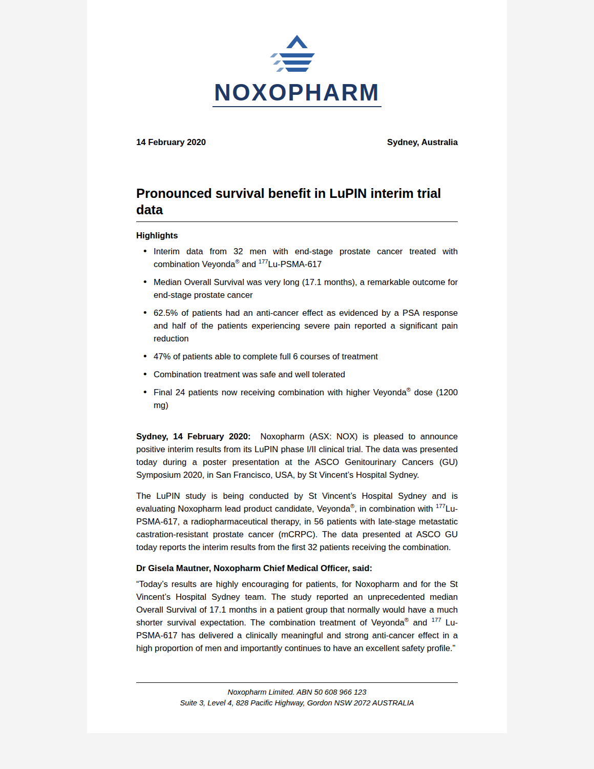NOXOPHARM
14 February 2020 Sydney, Australia
Pronounced survival benefit in LuPIN interim trial data
Highlights
Interim data from 32 men with end-stage prostate cancer treated with combination Veyonda® and 177Lu-PSMA-617
Median Overall Survival was very long (17.1 months), a remarkable outcome for end-stage prostate cancer
62.5% of patients had an anti-cancer effect as evidenced by a PSA response and half of the patients experiencing severe pain reported a significant pain reduction
47% of patients able to complete full 6 courses of treatment
Combination treatment was safe and well tolerated
Final 24 patients now receiving combination with higher Veyonda® dose (1200 mg)
Sydney, 14 February 2020: Noxopharm (ASX: NOX) is pleased to announce positive interim results from its LuPIN phase I/II clinical trial. The data was presented today during a poster presentation at the ASCO Genitourinary Cancers (GU) Symposium 2020, in San Francisco, USA, by St Vincent’s Hospital Sydney.
The LuPIN study is being conducted by St Vincent’s Hospital Sydney and is evaluating Noxopharm lead product candidate, Veyonda®, in combination with 177Lu-PSMA-617, a radiopharmaceutical therapy, in 56 patients with late-stage metastatic castration-resistant prostate cancer (mCRPC). The data presented at ASCO GU today reports the interim results from the first 32 patients receiving the combination.
Dr Gisela Mautner, Noxopharm Chief Medical Officer, said:
“Today’s results are highly encouraging for patients, for Noxopharm and for the St Vincent’s Hospital Sydney team. The study reported an unprecedented median Overall Survival of 17.1 months in a patient group that normally would have a much shorter survival expectation. The combination treatment of Veyonda® and 177 Lu-PSMA-617 has delivered a clinically meaningful and strong anti-cancer effect in a high proportion of men and importantly continues to have an excellent safety profile.”
Noxopharm Limited. ABN 50 608 966 123
Suite 3, Level 4, 828 Pacific Highway, Gordon NSW 2072 AUSTRALIA